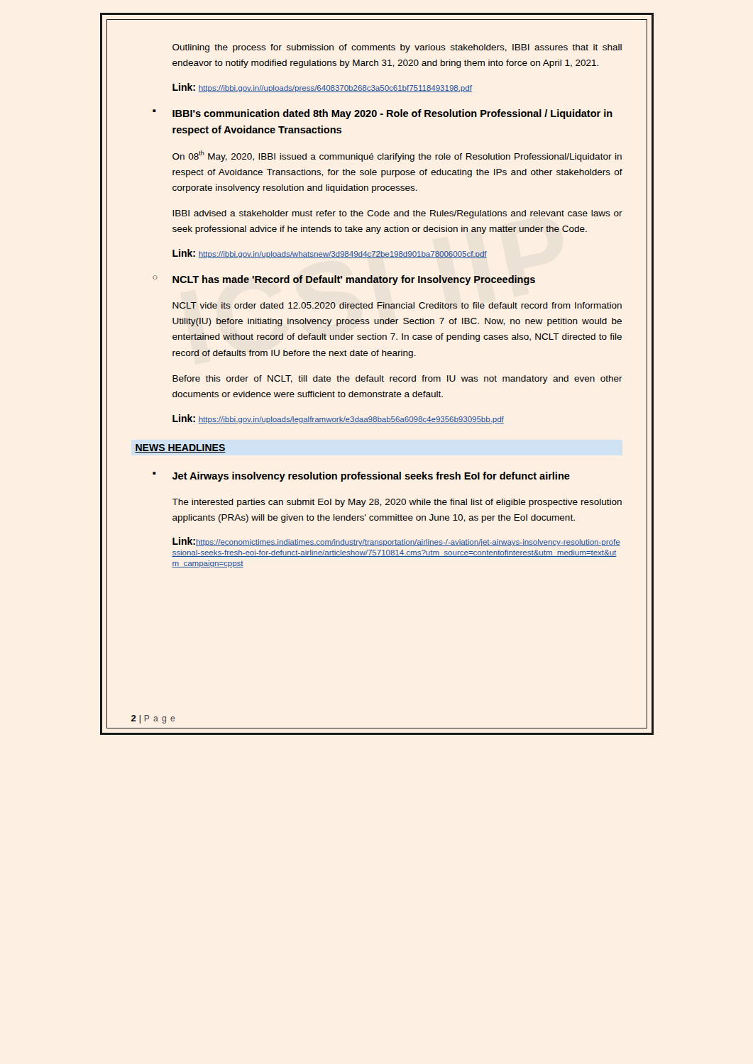ICSI IIP
Outlining the process for submission of comments by various stakeholders, IBBI assures that it shall endeavor to notify modified regulations by March 31, 2020 and bring them into force on April 1, 2021.
Link: https://ibbi.gov.in//uploads/press/6408370b268c3a50c61bf75118493198.pdf
IBBI's communication dated 8th May 2020 - Role of Resolution Professional / Liquidator in respect of Avoidance Transactions
On 08th May, 2020, IBBI issued a communiqué clarifying the role of Resolution Professional/Liquidator in respect of Avoidance Transactions, for the sole purpose of educating the IPs and other stakeholders of corporate insolvency resolution and liquidation processes.
IBBI advised a stakeholder must refer to the Code and the Rules/Regulations and relevant case laws or seek professional advice if he intends to take any action or decision in any matter under the Code.
Link: https://ibbi.gov.in/uploads/whatsnew/3d9849d4c72be198d901ba78006005cf.pdf
NCLT has made 'Record of Default' mandatory for Insolvency Proceedings
NCLT vide its order dated 12.05.2020 directed Financial Creditors to file default record from Information Utility(IU) before initiating insolvency process under Section 7 of IBC. Now, no new petition would be entertained without record of default under section 7. In case of pending cases also, NCLT directed to file record of defaults from IU before the next date of hearing.
Before this order of NCLT, till date the default record from IU was not mandatory and even other documents or evidence were sufficient to demonstrate a default.
Link: https://ibbi.gov.in/uploads/legalframwork/e3daa98bab56a6098c4e9356b93095bb.pdf
NEWS HEADLINES
Jet Airways insolvency resolution professional seeks fresh EoI for defunct airline
The interested parties can submit EoI by May 28, 2020 while the final list of eligible prospective resolution applicants (PRAs) will be given to the lenders' committee on June 10, as per the EoI document.
Link: https://economictimes.indiatimes.com/industry/transportation/airlines-/-aviation/jet-airways-insolvency-resolution-professional-seeks-fresh-eoi-for-defunct-airline/articleshow/75710814.cms?utm_source=contentofinterest&utm_medium=text&utm_campaign=cppst
2|P a g e